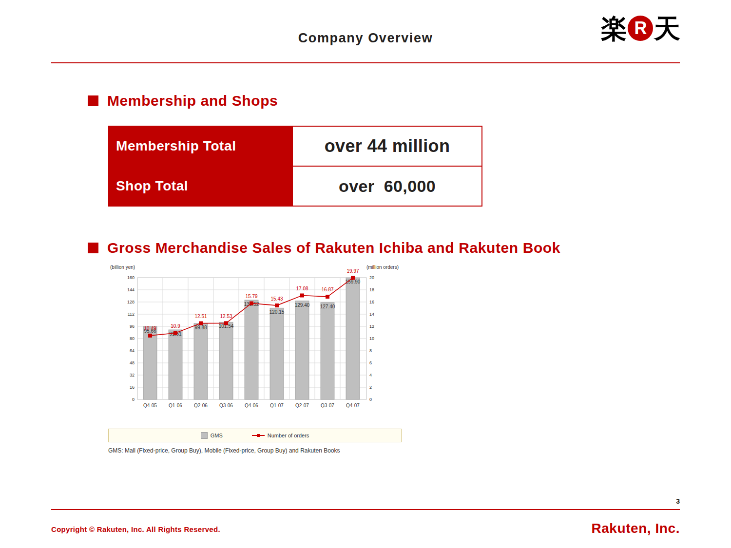Company Overview
楽R天
Membership and Shops
| Membership Total | over 44 million |
| Shop Total | over 60,000 |
Gross Merchandise Sales of Rakuten Ichiba and Rakuten Book
(billion yen) (million orders) 160 144 128 112 96 80 64 48 32 16 0 20 18 16 14 12 10 8 6 4 2 0 95.66 91.51 99.88 101.54 130.52 120.15 129.40 127.40 159.90 10.49 10.9 12.51 12.53 15.79 15.43 17.08 16.87 19.97 Q4-05 Q1-06 Q2-06 Q3-06 Q4-06 Q1-07 Q2-07 Q3-07 Q4-07
GMS
Number of orders
GMS: Mall (Fixed-price, Group Buy), Mobile (Fixed-price, Group Buy) and Rakuten Books
3
Copyright © Rakuten, Inc. All Rights Reserved.
Rakuten, Inc.